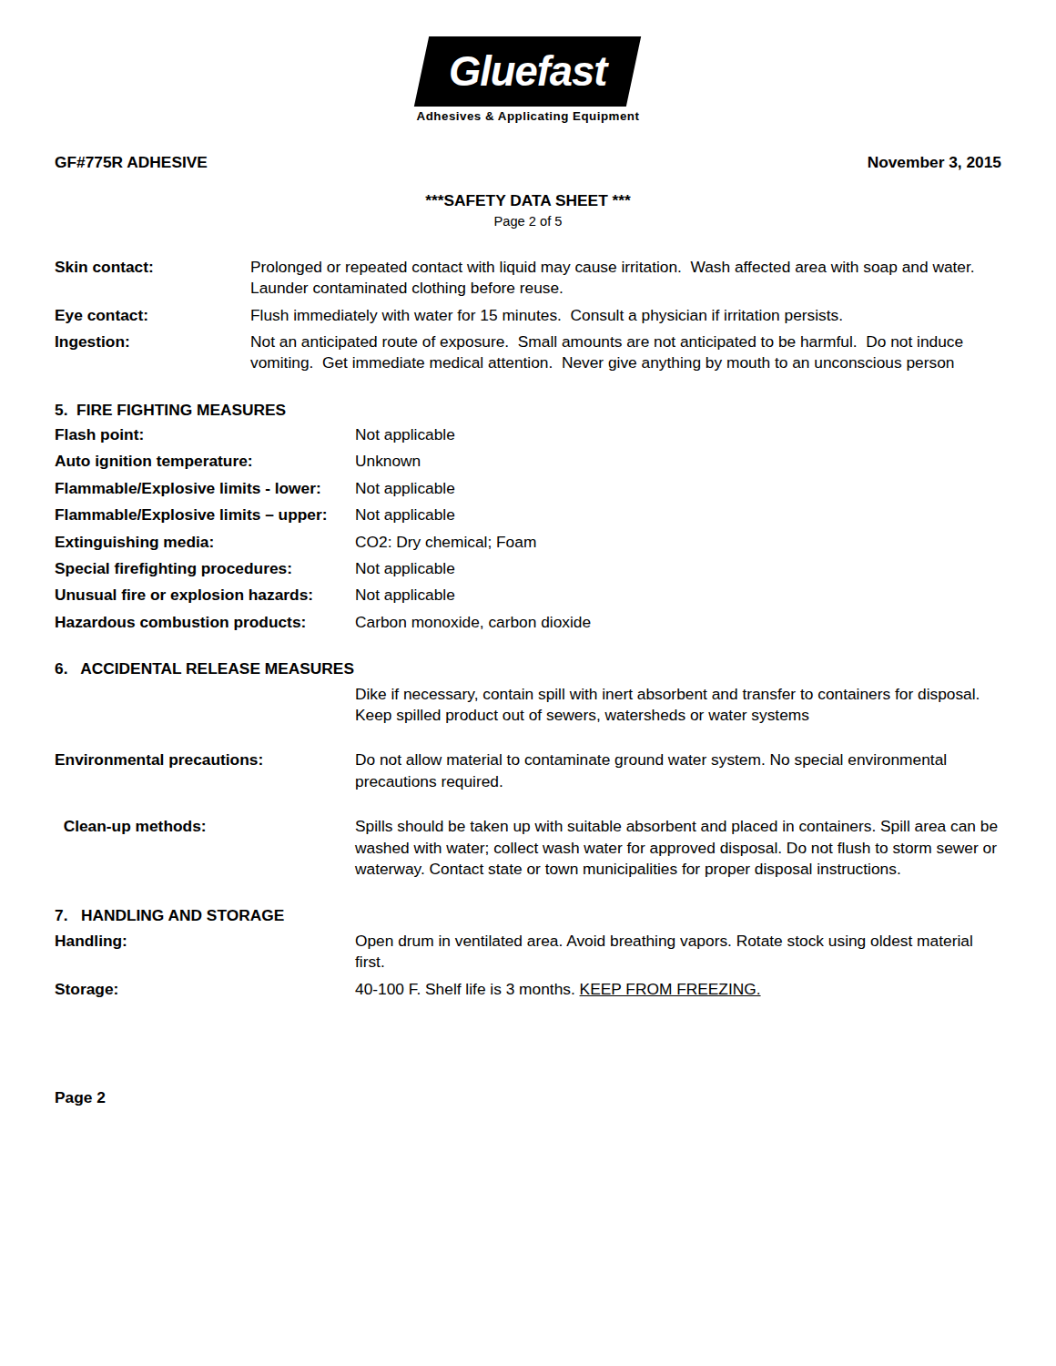Gluefast
Adhesives & Applicating Equipment
GF#775R ADHESIVE
November 3, 2015
***SAFETY DATA SHEET ***
Page 2 of 5
| Skin contact: | Prolonged or repeated contact with liquid may cause irritation. Wash affected area with soap and water. Launder contaminated clothing before reuse. |
| Eye contact: | Flush immediately with water for 15 minutes. Consult a physician if irritation persists. |
| Ingestion: | Not an anticipated route of exposure. Small amounts are not anticipated to be harmful. Do not induce vomiting. Get immediate medical attention. Never give anything by mouth to an unconscious person |
5. FIRE FIGHTING MEASURES
| Flash point: | Not applicable |
| Auto ignition temperature: | Unknown |
| Flammable/Explosive limits - lower: | Not applicable |
| Flammable/Explosive limits – upper: | Not applicable |
| Extinguishing media : | CO2: Dry chemical; Foam |
| Special firefighting procedures : | Not applicable |
| Unusual fire or explosion hazards: | Not applicable |
| Hazardous combustion products: | Carbon monoxide, carbon dioxide |
6. ACCIDENTAL RELEASE MEASURES
| | Dike if necessary, contain spill with inert absorbent and transfer to containers for disposal. Keep spilled product out of sewers, watersheds or water systems |
| Environmental precautions: | Do not allow material to contaminate ground water system. No special environmental precautions required. |
| Clean-up methods: | Spills should be taken up with suitable absorbent and placed in containers. Spill area can be washed with water; collect wash water for approved disposal. Do not flush to storm sewer or waterway. Contact state or town municipalities for proper disposal instructions. |
7. HANDLING AND STORAGE
| Handling: | Open drum in ventilated area. Avoid breathing vapors. Rotate stock using oldest material first. |
| Storage: | 40-100 F. Shelf life is 3 months. KEEP FROM FREEZING. |
Page 2